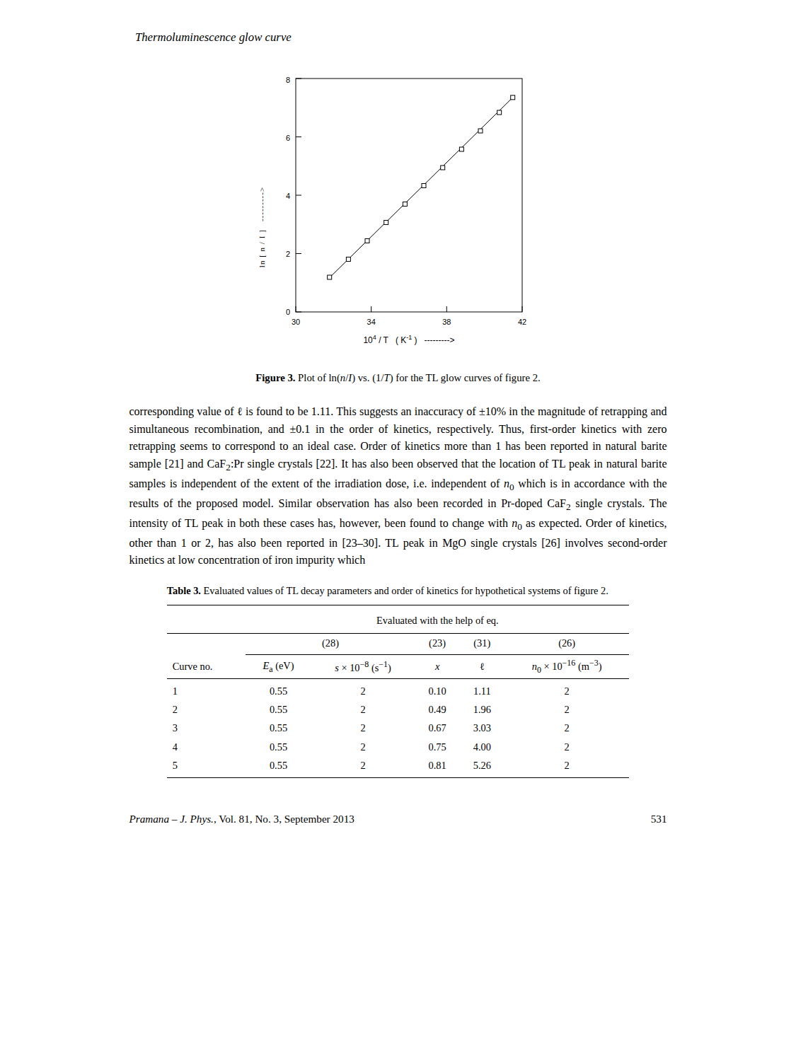Thermoluminescence glow curve
0 2 4 6 8 30 34 38 42 ln [ n / I ] ---------> 104 / T ( K-1 ) --------->
Figure 3. Plot of ln(n/I) vs. (1/T) for the TL glow curves of figure 2.
corresponding value of ℓ is found to be 1.11. This suggests an inaccuracy of ±10% in the magnitude of retrapping and simultaneous recombination, and ±0.1 in the order of kinetics, respectively. Thus, first-order kinetics with zero retrapping seems to correspond to an ideal case. Order of kinetics more than 1 has been reported in natural barite sample [21] and CaF2:Pr single crystals [22]. It has also been observed that the location of TL peak in natural barite samples is independent of the extent of the irradiation dose, i.e. independent of n0 which is in accordance with the results of the proposed model. Similar observation has also been recorded in Pr-doped CaF2 single crystals. The intensity of TL peak in both these cases has, however, been found to change with n0 as expected. Order of kinetics, other than 1 or 2, has also been reported in [23–30]. TL peak in MgO single crystals [26] involves second-order kinetics at low concentration of iron impurity which
Table 3. Evaluated values of TL decay parameters and order of kinetics for hypothetical systems of figure 2.
| | Evaluated with the help of eq. |
| | (28) | (23) | (31) | (26) |
| Curve no. | E a (eV) | s × 10 −8 (s −1 ) | x | ℓ | n 0 × 10 −16 (m −3 ) |
| 1 | 0.55 | 2 | 0.10 | 1.11 | 2 |
| 2 | 0.55 | 2 | 0.49 | 1.96 | 2 |
| 3 | 0.55 | 2 | 0.67 | 3.03 | 2 |
| 4 | 0.55 | 2 | 0.75 | 4.00 | 2 |
| 5 | 0.55 | 2 | 0.81 | 5.26 | 2 |
Pramana – J. Phys., Vol. 81, No. 3, September 2013 531